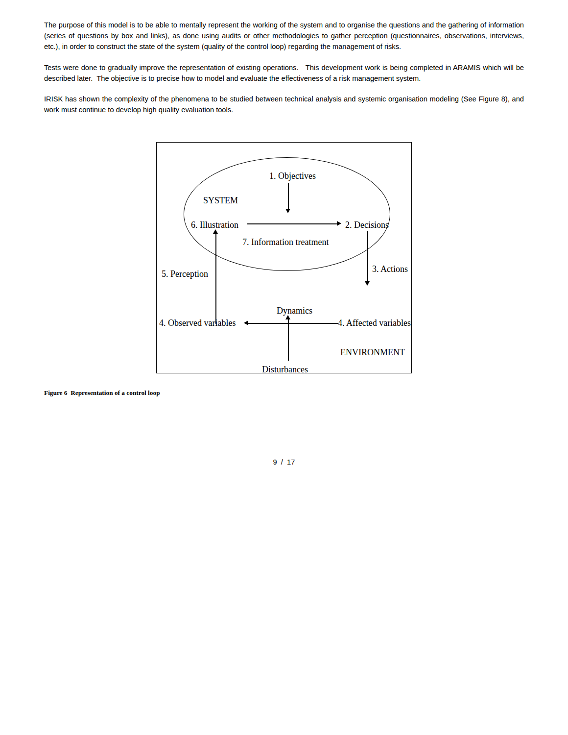The purpose of this model is to be able to mentally represent the working of the system and to organise the questions and the gathering of information (series of questions by box and links), as done using audits or other methodologies to gather perception (questionnaires, observations, interviews, etc.), in order to construct the state of the system (quality of the control loop) regarding the management of risks.
Tests were done to gradually improve the representation of existing operations. This development work is being completed in ARAMIS which will be described later. The objective is to precise how to model and evaluate the effectiveness of a risk management system.
IRISK has shown the complexity of the phenomena to be studied between technical analysis and systemic organisation modeling (See Figure 8), and work must continue to develop high quality evaluation tools.
1. Objectives SYSTEM 6. Illustration 2. Decisions 7. Information treatment 3. Actions 5. Perception Dynamics 4. Observed variables 4. Affected variables ENVIRONMENT Disturbances
Figure 6 Representation of a control loop
9 / 17